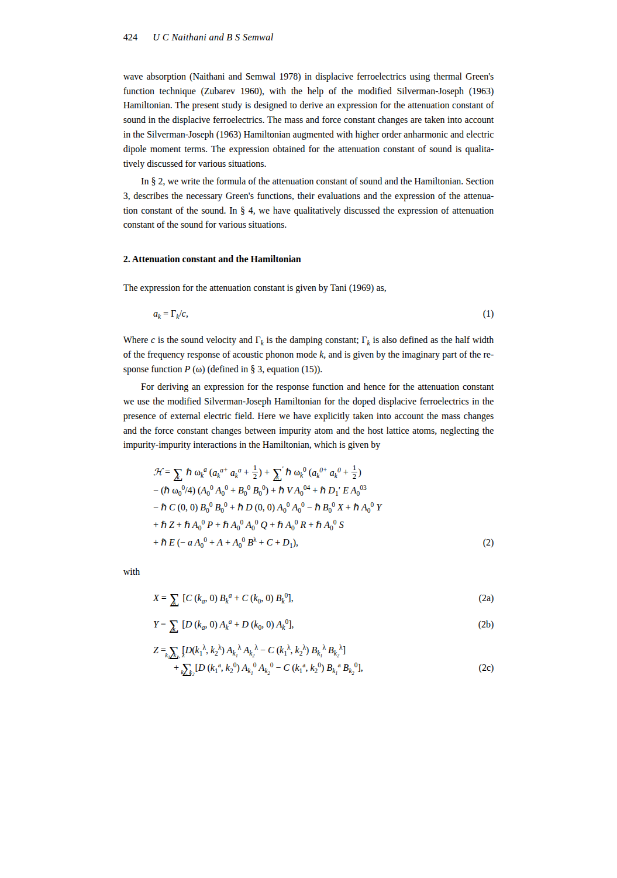424 U C Naithani and B S Semwal
wave absorption (Naithani and Semwal 1978) in displacive ferroelectrics using thermal Green's function technique (Zubarev 1960), with the help of the modified Silverman-Joseph (1963) Hamiltonian. The present study is designed to derive an expression for the attenuation constant of sound in the displacive ferroelectrics. The mass and force constant changes are taken into account in the Silverman-Joseph (1963) Hamiltonian augmented with higher order anharmonic and electric dipole moment terms. The expression obtained for the attenuation constant of sound is qualitatively discussed for various situations.
In § 2, we write the formula of the attenuation constant of sound and the Hamiltonian. Section 3, describes the necessary Green's functions, their evaluations and the expression of the attenuation constant of the sound. In § 4, we have qualitatively discussed the expression of attenuation constant of the sound for various situations.
2. Attenuation constant and the Hamiltonian
The expression for the attenuation constant is given by Tani (1969) as,
ak = Γk/c,
(1)
Where c is the sound velocity and Γk is the damping constant; Γk is also defined as the half width of the frequency response of acoustic phonon mode k, and is given by the imaginary part of the response function P (ω) (defined in § 3, equation (15)).
For deriving an expression for the response function and hence for the attenuation constant we use the modified Silverman-Joseph Hamiltonian for the doped displacive ferroelectrics in the presence of external electric field. Here we have explicitly taken into account the mass changes and the force constant changes between impurity atom and the host lattice atoms, neglecting the impurity-impurity interactions in the Hamiltonian, which is given by
ℋ = ∑k ℏ ωka (aka+ aka + 12) + ∑k′ ℏ ωk0 (ak0+ ak0 + 12)
− (ℏ ω00/4) (A00 A00 + B00 B00) + ℏ V A004 + ℏ D1′ E A003
− ℏ C (0, 0) B00 B00 + ℏ D (0, 0) A00 A00 − ℏ B00 X + ℏ A00 Y
+ ℏ Z + ℏ A00 P + ℏ A00 A00 Q + ℏ A00 R + ℏ A00 S
+ ℏ E (− a A00 + A + A00 Bλ + C + D1),
(2)
with
X = ∑k [C (ka, 0) Bka + C (k0, 0) Bk0],
(2a)
Y = ∑k [D (ka, 0) Aka + D (k0, 0) Ak0],
(2b)
Z = ∑k1, k2, λ [D(k1λ, k2λ) Ak1λ Ak2λ − C (k1λ, k2λ) Bk1λ Bk2λ]
+ ∑k1, k2 [D (k1a, k20) Ak10 Ak20 − C (k1a, k20) Bk1a Bk20],
(2c)